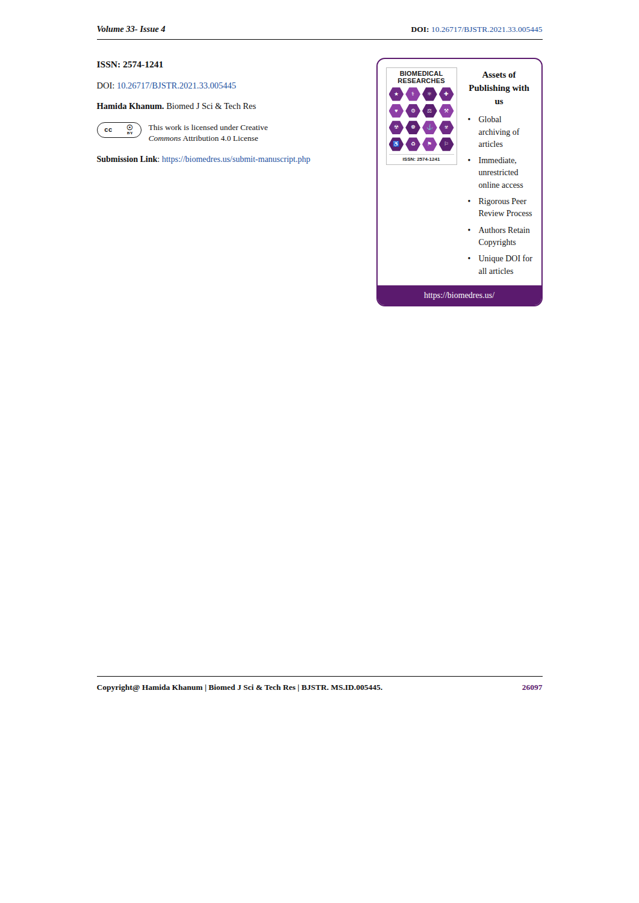Volume 33- Issue 4
DOI: 10.26717/BJSTR.2021.33.005445
ISSN: 2574-1241
DOI: 10.26717/BJSTR.2021.33.005445
Hamida Khanum. Biomed J Sci & Tech Res
cc ☉ BY
This work is licensed under Creative
Commons Attribution 4.0 License
Submission Link: https://biomedres.us/submit-manuscript.php
BIOMEDICAL RESEARCHES
★ ⚕ ⚛ ✚ ♥ ⚙ ⚖ ⚒ ☢ ☸ ⚓ ☣ ♿ ♻ ⚑ ⚐
ISSN: 2574-1241
Assets of Publishing with us
Global archiving of articles
Immediate, unrestricted online access
Rigorous Peer Review Process
Authors Retain Copyrights
Unique DOI for all articles
https://biomedres.us/
Copyright@ Hamida Khanum | Biomed J Sci & Tech Res | BJSTR. MS.ID.005445.
26097